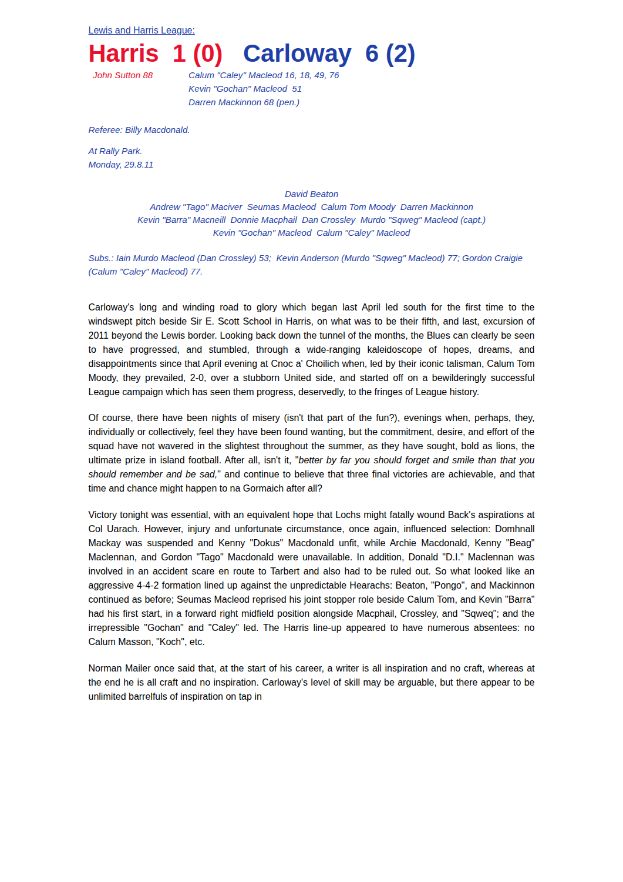Lewis and Harris League:
Harris 1 (0) Carloway 6 (2)
John Sutton 88
Calum "Caley" Macleod 16, 18, 49, 76
Kevin "Gochan" Macleod 51
Darren Mackinnon 68 (pen.)
Referee: Billy Macdonald.
At Rally Park.
Monday, 29.8.11
David Beaton
Andrew "Tago" Maciver Seumas Macleod Calum Tom Moody Darren Mackinnon
Kevin "Barra" Macneill Donnie Macphail Dan Crossley Murdo "Sqweg" Macleod (capt.)
Kevin "Gochan" Macleod Calum "Caley" Macleod
Subs.: Iain Murdo Macleod (Dan Crossley) 53; Kevin Anderson (Murdo "Sqweg" Macleod) 77; Gordon Craigie (Calum "Caley" Macleod) 77.
Carloway's long and winding road to glory which began last April led south for the first time to the windswept pitch beside Sir E. Scott School in Harris, on what was to be their fifth, and last, excursion of 2011 beyond the Lewis border. Looking back down the tunnel of the months, the Blues can clearly be seen to have progressed, and stumbled, through a wide-ranging kaleidoscope of hopes, dreams, and disappointments since that April evening at Cnoc a' Choilich when, led by their iconic talisman, Calum Tom Moody, they prevailed, 2-0, over a stubborn United side, and started off on a bewilderingly successful League campaign which has seen them progress, deservedly, to the fringes of League history.
Of course, there have been nights of misery (isn't that part of the fun?), evenings when, perhaps, they, individually or collectively, feel they have been found wanting, but the commitment, desire, and effort of the squad have not wavered in the slightest throughout the summer, as they have sought, bold as lions, the ultimate prize in island football. After all, isn't it, "better by far you should forget and smile than that you should remember and be sad," and continue to believe that three final victories are achievable, and that time and chance might happen to na Gormaich after all?
Victory tonight was essential, with an equivalent hope that Lochs might fatally wound Back's aspirations at Col Uarach. However, injury and unfortunate circumstance, once again, influenced selection: Domhnall Mackay was suspended and Kenny "Dokus" Macdonald unfit, while Archie Macdonald, Kenny "Beag" Maclennan, and Gordon "Tago" Macdonald were unavailable. In addition, Donald "D.I." Maclennan was involved in an accident scare en route to Tarbert and also had to be ruled out. So what looked like an aggressive 4-4-2 formation lined up against the unpredictable Hearachs: Beaton, "Pongo", and Mackinnon continued as before; Seumas Macleod reprised his joint stopper role beside Calum Tom, and Kevin "Barra" had his first start, in a forward right midfield position alongside Macphail, Crossley, and "Sqweq"; and the irrepressible "Gochan" and "Caley" led. The Harris line-up appeared to have numerous absentees: no Calum Masson, "Koch", etc.
Norman Mailer once said that, at the start of his career, a writer is all inspiration and no craft, whereas at the end he is all craft and no inspiration. Carloway's level of skill may be arguable, but there appear to be unlimited barrelfuls of inspiration on tap in